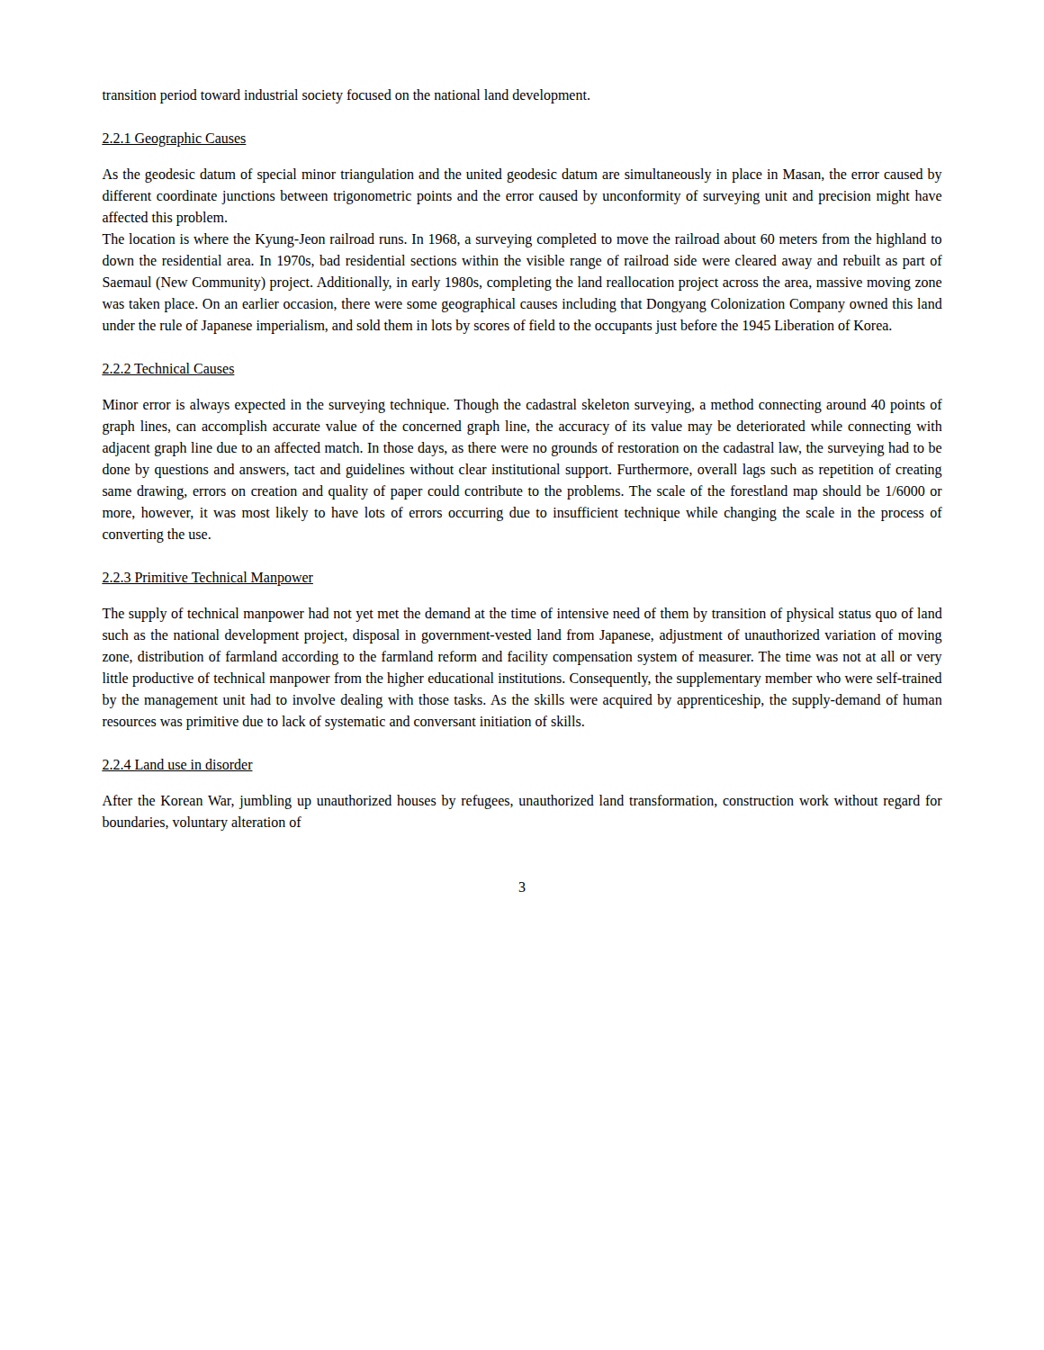transition period toward industrial society focused on the national land development.
2.2.1 Geographic Causes
As the geodesic datum of special minor triangulation and the united geodesic datum are simultaneously in place in Masan, the error caused by different coordinate junctions between trigonometric points and the error caused by unconformity of surveying unit and precision might have affected this problem.
The location is where the Kyung-Jeon railroad runs. In 1968, a surveying completed to move the railroad about 60 meters from the highland to down the residential area. In 1970s, bad residential sections within the visible range of railroad side were cleared away and rebuilt as part of Saemaul (New Community) project. Additionally, in early 1980s, completing the land reallocation project across the area, massive moving zone was taken place. On an earlier occasion, there were some geographical causes including that Dongyang Colonization Company owned this land under the rule of Japanese imperialism, and sold them in lots by scores of field to the occupants just before the 1945 Liberation of Korea.
2.2.2 Technical Causes
Minor error is always expected in the surveying technique. Though the cadastral skeleton surveying, a method connecting around 40 points of graph lines, can accomplish accurate value of the concerned graph line, the accuracy of its value may be deteriorated while connecting with adjacent graph line due to an affected match. In those days, as there were no grounds of restoration on the cadastral law, the surveying had to be done by questions and answers, tact and guidelines without clear institutional support. Furthermore, overall lags such as repetition of creating same drawing, errors on creation and quality of paper could contribute to the problems. The scale of the forestland map should be 1/6000 or more, however, it was most likely to have lots of errors occurring due to insufficient technique while changing the scale in the process of converting the use.
2.2.3 Primitive Technical Manpower
The supply of technical manpower had not yet met the demand at the time of intensive need of them by transition of physical status quo of land such as the national development project, disposal in government-vested land from Japanese, adjustment of unauthorized variation of moving zone, distribution of farmland according to the farmland reform and facility compensation system of measurer. The time was not at all or very little productive of technical manpower from the higher educational institutions. Consequently, the supplementary member who were self-trained by the management unit had to involve dealing with those tasks. As the skills were acquired by apprenticeship, the supply-demand of human resources was primitive due to lack of systematic and conversant initiation of skills.
2.2.4 Land use in disorder
After the Korean War, jumbling up unauthorized houses by refugees, unauthorized land transformation, construction work without regard for boundaries, voluntary alteration of
3